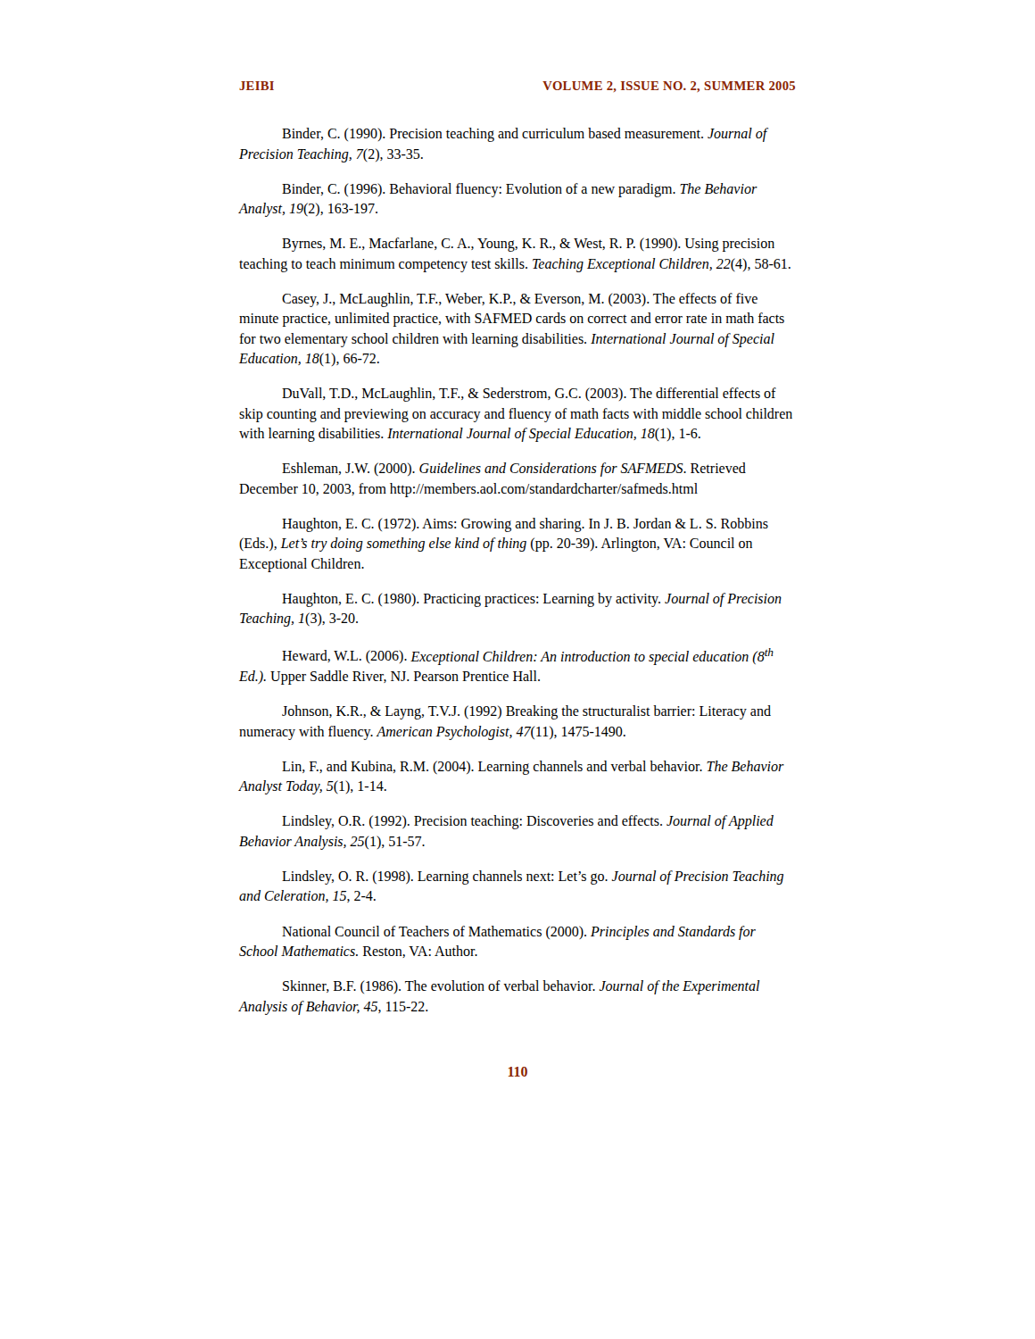JEIBI VOLUME 2, ISSUE NO. 2, SUMMER 2005
Binder, C. (1990). Precision teaching and curriculum based measurement. Journal of Precision Teaching, 7(2), 33-35.
Binder, C. (1996). Behavioral fluency: Evolution of a new paradigm. The Behavior Analyst, 19(2), 163-197.
Byrnes, M. E., Macfarlane, C. A., Young, K. R., & West, R. P. (1990). Using precision teaching to teach minimum competency test skills. Teaching Exceptional Children, 22(4), 58-61.
Casey, J., McLaughlin, T.F., Weber, K.P., & Everson, M. (2003). The effects of five minute practice, unlimited practice, with SAFMED cards on correct and error rate in math facts for two elementary school children with learning disabilities. International Journal of Special Education, 18(1), 66-72.
DuVall, T.D., McLaughlin, T.F., & Sederstrom, G.C. (2003). The differential effects of skip counting and previewing on accuracy and fluency of math facts with middle school children with learning disabilities. International Journal of Special Education, 18(1), 1-6.
Eshleman, J.W. (2000). Guidelines and Considerations for SAFMEDS. Retrieved December 10, 2003, from http://members.aol.com/standardcharter/safmeds.html
Haughton, E. C. (1972). Aims: Growing and sharing. In J. B. Jordan & L. S. Robbins (Eds.), Let’s try doing something else kind of thing (pp. 20-39). Arlington, VA: Council on Exceptional Children.
Haughton, E. C. (1980). Practicing practices: Learning by activity. Journal of Precision Teaching, 1(3), 3-20.
Heward, W.L. (2006). Exceptional Children: An introduction to special education (8th Ed.). Upper Saddle River, NJ. Pearson Prentice Hall.
Johnson, K.R., & Layng, T.V.J. (1992) Breaking the structuralist barrier: Literacy and numeracy with fluency. American Psychologist, 47(11), 1475-1490.
Lin, F., and Kubina, R.M. (2004). Learning channels and verbal behavior. The Behavior Analyst Today, 5(1), 1-14.
Lindsley, O.R. (1992). Precision teaching: Discoveries and effects. Journal of Applied Behavior Analysis, 25(1), 51-57.
Lindsley, O. R. (1998). Learning channels next: Let’s go. Journal of Precision Teaching and Celeration, 15, 2-4.
National Council of Teachers of Mathematics (2000). Principles and Standards for School Mathematics. Reston, VA: Author.
Skinner, B.F. (1986). The evolution of verbal behavior. Journal of the Experimental Analysis of Behavior, 45, 115-22.
110